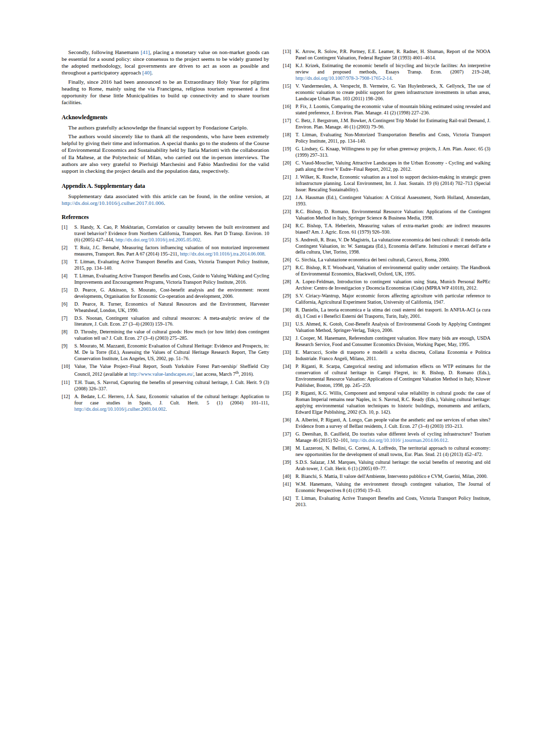Secondly, following Hanemann [41], placing a monetary value on non-market goods can be essential for a sound policy: since consensus to the project seems to be widely granted by the adopted methodology, local governments are driven to act as soon as possible and throughout a participatory approach [40].
Finally, since 2016 had been announced to be an Extraordinary Holy Year for pilgrims heading to Rome, mainly using the via Francigena, religious tourism represented a first opportunity for these little Municipalities to build up connectivity and to share tourism facilities.
Acknowledgments
The authors gratefully acknowledge the financial support by Fondazione Cariplo.
The authors would sincerely like to thank all the respondents, who have been extremely helpful by giving their time and information. A special thanks go to the students of the Course of Environmental Economics and Sustainability held by Ilaria Mariotti with the collaboration of Ila Maltese, at the Polytechnic of Milan, who carried out the in-person interviews. The authors are also very grateful to Pierluigi Marchesini and Fabio Manfredini for the valid support in checking the project details and the population data, respectively.
Appendix A. Supplementary data
Supplementary data associated with this article can be found, in the online version, at http://dx.doi.org/10.1016/j.culher.2017.01.006.
References
S. Handy, X. Cao, P. Mokhtarian, Correlation or causality between the built environment and travel behavior? Evidence from Northern California, Transport. Res. Part D Transp. Environ. 10 (6) (2005) 427–444, http://dx.doi.org/10.1016/j.trd.2005.05.002.
T. Ruiz, J.C. Bernabé, Measuring factors influencing valuation of non motorized improvement measures, Transport. Res. Part A 67 (2014) 195–211, http://dx.doi.org/10.1016/j.tra.2014.06.008.
T. Litman, Evaluating Active Transport Benefits and Costs, Victoria Transport Policy Institute, 2015, pp. 134–140.
T. Litman, Evaluating Active Transport Benefits and Costs, Guide to Valuing Walking and Cycling Improvements and Encouragement Programs, Victoria Transport Policy Institute, 2016.
D. Pearce, G. Atkinson, S. Mourato, Cost-benefit analysis and the environment: recent developments, Organisation for Economic Co-operation and development, 2006.
D. Pearce, R. Turner, Economics of Natural Resources and the Environment, Harvester Wheatsheaf, London, UK, 1990.
D.S. Noonan, Contingent valuation and cultural resources: A meta-analytic review of the literature, J. Cult. Econ. 27 (3–4) (2003) 159–176.
D. Throsby, Determining the value of cultural goods: How much (or how little) does contingent valuation tell us? J. Cult. Econ. 27 (3–4) (2003) 275–285.
S. Mourato, M. Mazzanti, Economic Evaluation of Cultural Heritage: Evidence and Prospects, in: M. De la Torre (Ed.), Assessing the Values of Cultural Heritage Research Report, The Getty Conservation Institute, Los Angeles, US, 2002, pp. 51–76.
Value, The Value Project–Final Report, South Yorkshire Forest Part-nership/ Sheffield City Council, 2012 (available at http://www.value-landscapes.eu/, last access, March 7th, 2016).
T.H. Tuan, S. Navrud, Capturing the benefits of preserving cultural heritage, J. Cult. Herit. 9 (3) (2008) 326–337.
A. Bedate, L.C. Herrero, J.Á. Sanz, Economic valuation of the cultural heritage: Application to four case studies in Spain, J. Cult. Herit. 5 (1) (2004) 101–111, http://dx.doi.org/10.1016/j.culher.2003.04.002.
K. Arrow, R. Solow, P.R. Portney, E.E. Leamer, R. Radner, H. Shuman, Report of the NOOA Panel on Contingent Valuation, Federal Register 58 (1993) 4601–4614.
K.J. Krizek, Estimating the economic benefit of bicycling and bicycle facilites: An interpretive review and proposed methods, Essays Transp. Econ. (2007) 219–248, http://dx.doi.org/10.1007/978-3-7908-1765-2-14.
V. Vandermeulen, A. Verspecht, B. Vermeire, G. Van Huylenbroeck, X. Gellynck, The use of economic valuation to create public support for green infrastructure investments in urban areas, Landscape Urban Plan. 103 (2011) 198–206.
P. Fix, J. Loomis, Comparing the economic value of mountain biking estimated using revealed and stated preference, J. Environ. Plan. Manage. 41 (2) (1998) 227–236.
C. Betz, J. Bergstrom, J.M. Bowker, A Contingent Trip Model for Estimating Rail-trail Demand, J. Environ. Plan. Manage. 46 (1) (2003) 79–96.
T. Litman, Evaluating Non-Motorized Transportation Benefits and Costs, Victoria Transport Policy Institute, 2011, pp. 134–140.
G. Lindsey, G. Knaap, Willingness to pay for urban greenway projects, J. Am. Plan. Assoc. 65 (3) (1999) 297–313.
C. Viaud-Mouclier, Valuing Attractive Landscapes in the Urban Economy - Cycling and walking path along the river V Esdre–Final Report, 2012, pp. 2012.
J. Wilker, K. Rusche, Economic valuation as a tool to support decision-making in strategic green infrastructure planning. Local Environment, Int. J. Just. Sustain. 19 (6) (2014) 702–713 (Special Issue: Rescaling Sustainability).
J.A. Hausman (Ed.), Contingent Valuation: A Critical Assessment, North Holland, Amsterdam, 1993.
R.C. Bishop, D. Romano, Environmental Resource Valuation: Applications of the Contingent Valuation Method in Italy, Springer Science & Business Media, 1998.
R.C. Bishop, T.A. Heberlein, Measuring values of extra-market goods: are indirect measures biased? Am. J. Agric. Econ. 61 (1979) 926–930.
S. Andreoli, R. Brau, V. De Magistris, La valutazione economica dei beni culturali: il metodo della Contingent Valuation, in: W. Santagata (Ed.), Economia dell'arte. Istituzioni e mercati dell'arte e della cultura, Utet, Torino, 1998.
G. Sirchia, La valutazione economica dei beni culturali, Carocci, Roma, 2000.
R.C. Bishop, R.T. Woodward, Valuation of environmental quality under certainty. The Handbook of Environmental Economics, Blackwell, Oxford, UK, 1995.
A. Lopez-Feldman, Introduction to contingent valuation using Stata, Munich Personal RePEc Archive: Centro de Investigacion y Docencia Economicas (Cide) (MPRA WP 41018), 2012.
S.V. Ciriacy-Wantrup, Major economic forces affecting agriculture with particular reference to California, Agricultural Experiment Station, University of California, 1947.
R. Danielis, La teoria economica e la stima dei costi esterni dei trasporti. In ANFIA-ACI (a cura di), I Costi e i Benefici Esterni del Trasporto, Turin, Italy, 2001.
U.S. Ahmed, K. Gotoh, Cost-Benefit Analysis of Environmental Goods by Applying Contingent Valuation Method, Springer-Verlag, Tokyo, 2006.
J. Cooper, M. Hanemann, Referendum contingent valuation. How many bids are enough, USDA Research Service, Food and Consumer Economics Division, Working Paper, May, 1995.
E. Marcucci, Scelte di trasporto e modelli a scelta discreta, Collana Economia e Politica Industriale. Franco Angeli, Milano, 2011.
P. Riganti, R. Scarpa, Categorical nesting and information effects on WTP estimates for the conservation of cultural heritage in Campi Flegrei, in: R. Bishop, D. Romano (Eds.), Environmental Resource Valuation: Applications of Contingent Valuation Method in Italy, Kluwer Publisher, Boston, 1998, pp. 245–259.
P. Riganti, K.G. Willis, Component and temporal value reliability in cultural goods: the case of Roman Imperial remains near Naples, in: S. Navrud, R.C. Ready (Eds.), Valuing cultural heritage: applying environmental valuation techniques to historic buildings, monuments and artifacts, Edward Elgar Publishing, 2002 (Ch. 10, p. 142).
A. Alberini, P. Riganti, A. Longo, Can people value the aesthetic and use services of urban sites? Evidence from a survey of Belfast residents, J. Cult. Econ. 27 (3–4) (2003) 193–213.
G. Deenihan, B. Caulfield, Do tourists value different levels of cycling infrastructure? Tourism Manage 46 (2015) 92–101, http://dx.doi.org/10.1016/ j.tourman.2014.06.012.
M. Lazzeroni, N. Bellini, G. Cortesi, A. Loffredo, The territorial approach to cultural economy: new opportunities for the development of small towns, Eur. Plan. Stud. 21 (4) (2013) 452–472.
S.D.S. Salazar, J.M. Marques, Valuing cultural heritage: the social benefits of restoring and old Arab tower, J. Cult. Herit. 6 (1) (2005) 69–77.
R. Bianchi, S. Mattia, Il valore dell'Ambiente, Intervento pubblico e CVM, Guerini, Milan, 2000.
W.M. Hanemann, Valuing the environment through contingent valuation, The Journal of Economic Perspectives 8 (4) (1994) 19–43.
T. Litman, Evaluating Active Transport Benefits and Costs, Victoria Transport Policy Institute, 2013.